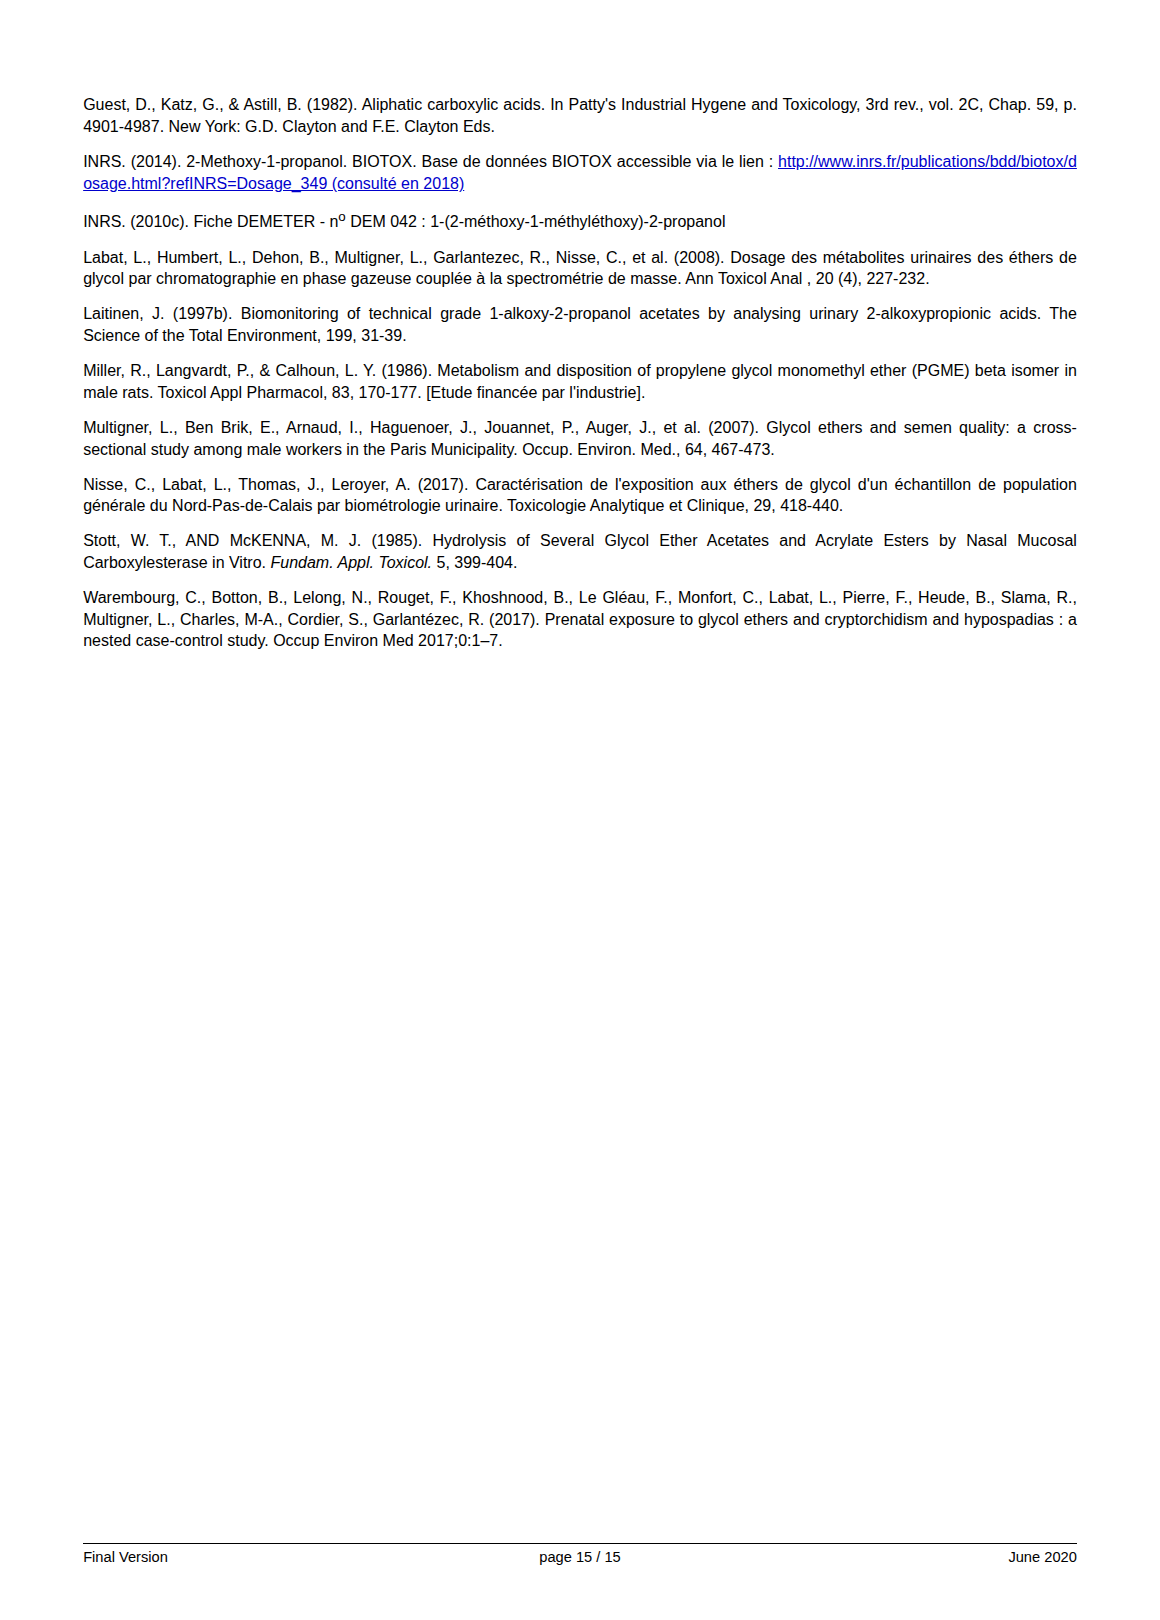Guest, D., Katz, G., & Astill, B. (1982). Aliphatic carboxylic acids. In Patty's Industrial Hygene and Toxicology, 3rd rev., vol. 2C, Chap. 59, p. 4901-4987. New York: G.D. Clayton and F.E. Clayton Eds.
INRS. (2014). 2-Methoxy-1-propanol. BIOTOX. Base de données BIOTOX accessible via le lien : http://www.inrs.fr/publications/bdd/biotox/dosage.html?refINRS=Dosage_349 (consulté en 2018)
INRS. (2010c). Fiche DEMETER - no DEM 042 : 1-(2-méthoxy-1-méthyléthoxy)-2-propanol
Labat, L., Humbert, L., Dehon, B., Multigner, L., Garlantezec, R., Nisse, C., et al. (2008). Dosage des métabolites urinaires des éthers de glycol par chromatographie en phase gazeuse couplée à la spectrométrie de masse. Ann Toxicol Anal , 20 (4), 227-232.
Laitinen, J. (1997b). Biomonitoring of technical grade 1-alkoxy-2-propanol acetates by analysing urinary 2-alkoxypropionic acids. The Science of the Total Environment, 199, 31-39.
Miller, R., Langvardt, P., & Calhoun, L. Y. (1986). Metabolism and disposition of propylene glycol monomethyl ether (PGME) beta isomer in male rats. Toxicol Appl Pharmacol, 83, 170-177. [Etude financée par l'industrie].
Multigner, L., Ben Brik, E., Arnaud, I., Haguenoer, J., Jouannet, P., Auger, J., et al. (2007). Glycol ethers and semen quality: a cross-sectional study among male workers in the Paris Municipality. Occup. Environ. Med., 64, 467-473.
Nisse, C., Labat, L., Thomas, J., Leroyer, A. (2017). Caractérisation de l'exposition aux éthers de glycol d'un échantillon de population générale du Nord-Pas-de-Calais par biométrologie urinaire. Toxicologie Analytique et Clinique, 29, 418-440.
Stott, W. T., AND McKENNA, M. J. (1985). Hydrolysis of Several Glycol Ether Acetates and Acrylate Esters by Nasal Mucosal Carboxylesterase in Vitro. Fundam. Appl. Toxicol. 5, 399-404.
Warembourg, C., Botton, B., Lelong, N., Rouget, F., Khoshnood, B., Le Gléau, F., Monfort, C., Labat, L., Pierre, F., Heude, B., Slama, R., Multigner, L., Charles, M-A., Cordier, S., Garlantézec, R. (2017). Prenatal exposure to glycol ethers and cryptorchidism and hypospadias : a nested case-control study. Occup Environ Med 2017;0:1–7.
| Final Version | page 15 / 15 | June 2020 |